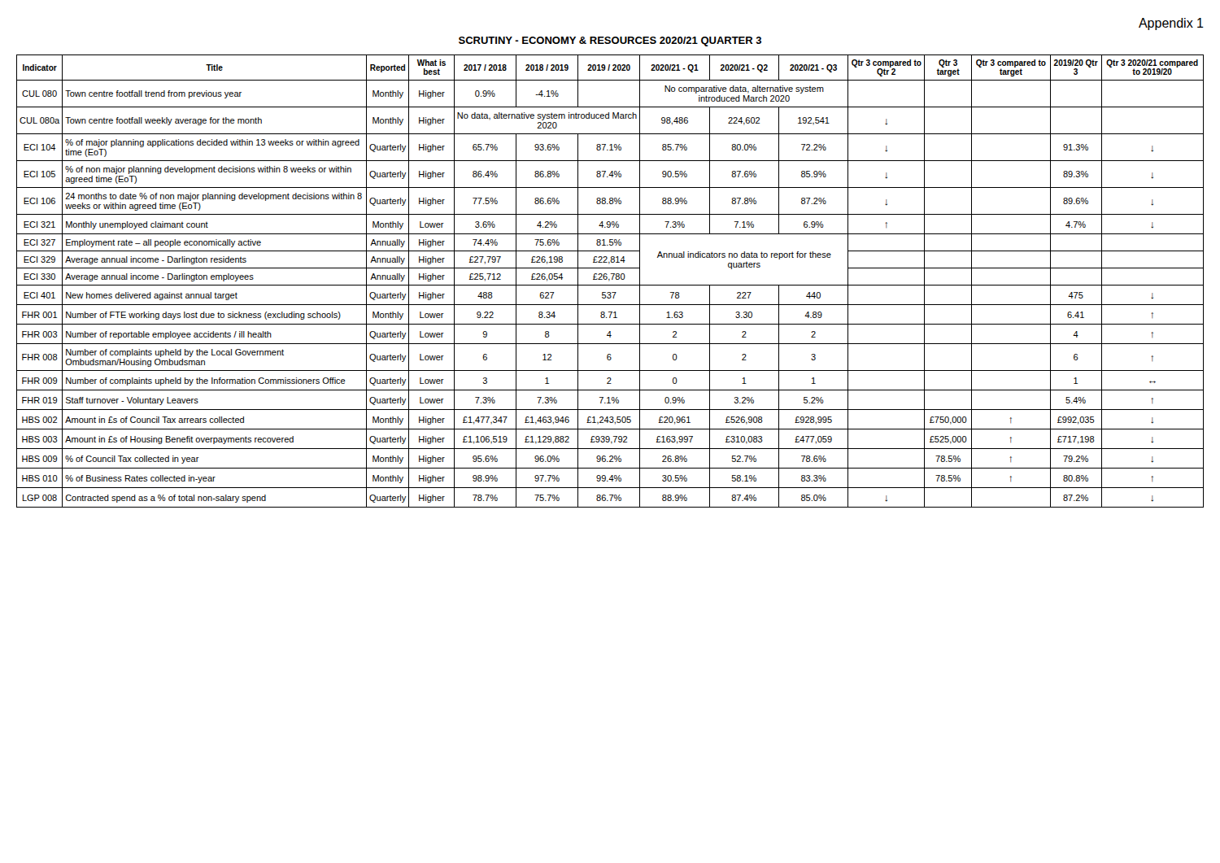Appendix 1
SCRUTINY - ECONOMY & RESOURCES 2020/21 QUARTER 3
| Indicator | Title | Reported | What is best | 2017 / 2018 | 2018 / 2019 | 2019 / 2020 | 2020/21 - Q1 | 2020/21 - Q2 | 2020/21 - Q3 | Qtr 3 compared to Qtr 2 | Qtr 3 target | Qtr 3 compared to target | 2019/20 Qtr 3 | Qtr 3 2020/21 compared to 2019/20 |
| --- | --- | --- | --- | --- | --- | --- | --- | --- | --- | --- | --- | --- | --- | --- |
| CUL 080 | Town centre footfall trend from previous year | Monthly | Higher | 0.9% | -4.1% | | No comparative data, alternative system introduced March 2020 | | | | | |
| CUL 080a | Town centre footfall weekly average for the month | Monthly | Higher | No data, alternative system introduced March 2020 | 98,486 | 224,602 | 192,541 | ↓ | | | | |
| ECI 104 | % of major planning applications decided within 13 weeks or within agreed time (EoT) | Quarterly | Higher | 65.7% | 93.6% | 87.1% | 85.7% | 80.0% | 72.2% | ↓ | | | 91.3% | ↓ |
| ECI 105 | % of non major planning development decisions within 8 weeks or within agreed time (EoT) | Quarterly | Higher | 86.4% | 86.8% | 87.4% | 90.5% | 87.6% | 85.9% | ↓ | | | 89.3% | ↓ |
| ECI 106 | 24 months to date % of non major planning development decisions within 8 weeks or within agreed time (EoT) | Quarterly | Higher | 77.5% | 86.6% | 88.8% | 88.9% | 87.8% | 87.2% | ↓ | | | 89.6% | ↓ |
| ECI 321 | Monthly unemployed claimant count | Monthly | Lower | 3.6% | 4.2% | 4.9% | 7.3% | 7.1% | 6.9% | ↑ | | | 4.7% | ↓ |
| ECI 327 | Employment rate – all people economically active | Annually | Higher | 74.4% | 75.6% | 81.5% | Annual indicators no data to report for these quarters | | | | | |
| ECI 329 | Average annual income - Darlington residents | Annually | Higher | £27,797 | £26,198 | £22,814 | | | | | |
| ECI 330 | Average annual income - Darlington employees | Annually | Higher | £25,712 | £26,054 | £26,780 | | | | | |
| ECI 401 | New homes delivered against annual target | Quarterly | Higher | 488 | 627 | 537 | 78 | 227 | 440 | | | | 475 | ↓ |
| FHR 001 | Number of FTE working days lost due to sickness (excluding schools) | Monthly | Lower | 9.22 | 8.34 | 8.71 | 1.63 | 3.30 | 4.89 | | | | 6.41 | ↑ |
| FHR 003 | Number of reportable employee accidents / ill health | Quarterly | Lower | 9 | 8 | 4 | 2 | 2 | 2 | | | | 4 | ↑ |
| FHR 008 | Number of complaints upheld by the Local Government Ombudsman/Housing Ombudsman | Quarterly | Lower | 6 | 12 | 6 | 0 | 2 | 3 | | | | 6 | ↑ |
| FHR 009 | Number of complaints upheld by the Information Commissioners Office | Quarterly | Lower | 3 | 1 | 2 | 0 | 1 | 1 | | | | 1 | ↔ |
| FHR 019 | Staff turnover - Voluntary Leavers | Quarterly | Lower | 7.3% | 7.3% | 7.1% | 0.9% | 3.2% | 5.2% | | | | 5.4% | ↑ |
| HBS 002 | Amount in £s of Council Tax arrears collected | Monthly | Higher | £1,477,347 | £1,463,946 | £1,243,505 | £20,961 | £526,908 | £928,995 | | £750,000 | ↑ | £992,035 | ↓ |
| HBS 003 | Amount in £s of Housing Benefit overpayments recovered | Quarterly | Higher | £1,106,519 | £1,129,882 | £939,792 | £163,997 | £310,083 | £477,059 | | £525,000 | ↑ | £717,198 | ↓ |
| HBS 009 | % of Council Tax collected in year | Monthly | Higher | 95.6% | 96.0% | 96.2% | 26.8% | 52.7% | 78.6% | | 78.5% | ↑ | 79.2% | ↓ |
| HBS 010 | % of Business Rates collected in-year | Monthly | Higher | 98.9% | 97.7% | 99.4% | 30.5% | 58.1% | 83.3% | | 78.5% | ↑ | 80.8% | ↑ |
| LGP 008 | Contracted spend as a % of total non-salary spend | Quarterly | Higher | 78.7% | 75.7% | 86.7% | 88.9% | 87.4% | 85.0% | ↓ | | | 87.2% | ↓ |